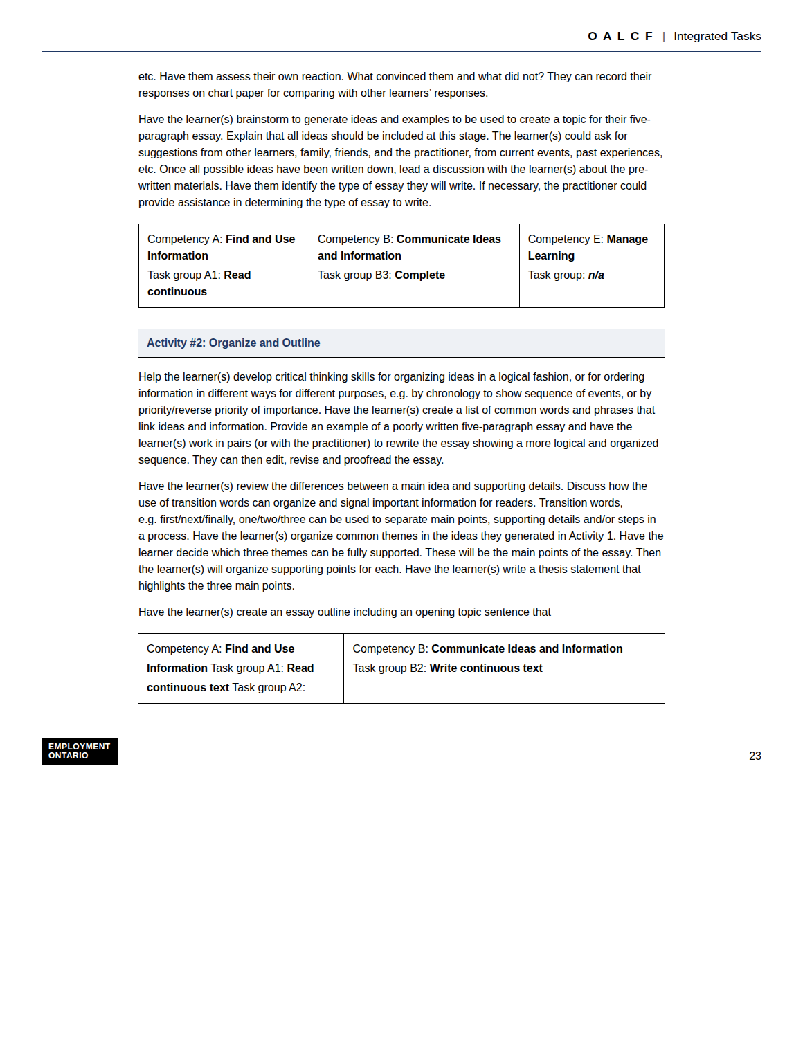O A L C F | Integrated Tasks
etc. Have them assess their own reaction. What convinced them and what did not? They can record their responses on chart paper for comparing with other learners’ responses.
Have the learner(s) brainstorm to generate ideas and examples to be used to create a topic for their five-paragraph essay. Explain that all ideas should be included at this stage. The learner(s) could ask for suggestions from other learners, family, friends, and the practitioner, from current events, past experiences, etc. Once all possible ideas have been written down, lead a discussion with the learner(s) about the pre-written materials. Have them identify the type of essay they will write. If necessary, the practitioner could provide assistance in determining the type of essay to write.
| Competency A: Find and Use Information Task group A1: Read continuous | Competency B: Communicate Ideas and Information Task group B3: Complete | Competency E: Manage Learning Task group: n/a |
Activity #2: Organize and Outline
Help the learner(s) develop critical thinking skills for organizing ideas in a logical fashion, or for ordering information in different ways for different purposes, e.g. by chronology to show sequence of events, or by priority/reverse priority of importance. Have the learner(s) create a list of common words and phrases that link ideas and information. Provide an example of a poorly written five-paragraph essay and have the learner(s) work in pairs (or with the practitioner) to rewrite the essay showing a more logical and organized sequence. They can then edit, revise and proofread the essay.
Have the learner(s) review the differences between a main idea and supporting details. Discuss how the use of transition words can organize and signal important information for readers. Transition words,
e.g. first/next/finally, one/two/three can be used to separate main points, supporting details and/or steps in a process. Have the learner(s) organize common themes in the ideas they generated in Activity 1. Have the learner decide which three themes can be fully supported. These will be the main points of the essay. Then the learner(s) will organize supporting points for each. Have the learner(s) write a thesis statement that highlights the three main points.
Have the learner(s) create an essay outline including an opening topic sentence that
| Competency A: Find and Use Information Task group A1: Read continuous text Task group A2: | Competency B: Communicate Ideas and Information Task group B2: Write continuous text |
EMPLOYMENT
ONTARIO 23